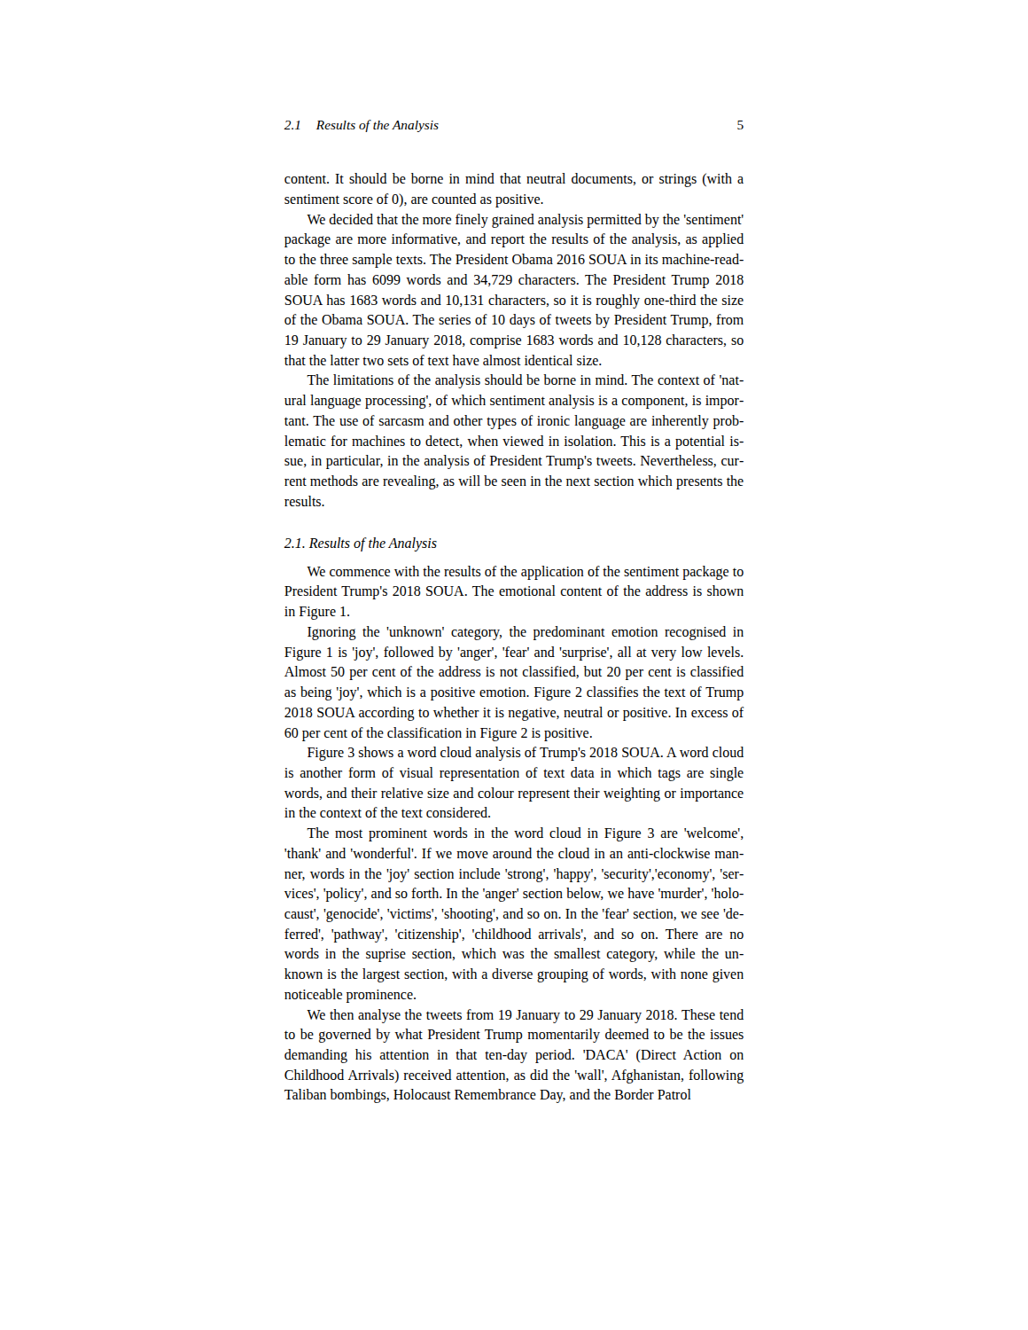2.1 Results of the Analysis 5
content. It should be borne in mind that neutral documents, or strings (with a sentiment score of 0), are counted as positive.
We decided that the more finely grained analysis permitted by the 'sentiment' package are more informative, and report the results of the analysis, as applied to the three sample texts. The President Obama 2016 SOUA in its machine-readable form has 6099 words and 34,729 characters. The President Trump 2018 SOUA has 1683 words and 10,131 characters, so it is roughly one-third the size of the Obama SOUA. The series of 10 days of tweets by President Trump, from 19 January to 29 January 2018, comprise 1683 words and 10,128 characters, so that the latter two sets of text have almost identical size.
The limitations of the analysis should be borne in mind. The context of 'natural language processing', of which sentiment analysis is a component, is important. The use of sarcasm and other types of ironic language are inherently problematic for machines to detect, when viewed in isolation. This is a potential issue, in particular, in the analysis of President Trump's tweets. Nevertheless, current methods are revealing, as will be seen in the next section which presents the results.
2.1. Results of the Analysis
We commence with the results of the application of the sentiment package to President Trump's 2018 SOUA. The emotional content of the address is shown in Figure 1.
Ignoring the 'unknown' category, the predominant emotion recognised in Figure 1 is 'joy', followed by 'anger', 'fear' and 'surprise', all at very low levels. Almost 50 per cent of the address is not classified, but 20 per cent is classified as being 'joy', which is a positive emotion. Figure 2 classifies the text of Trump 2018 SOUA according to whether it is negative, neutral or positive. In excess of 60 per cent of the classification in Figure 2 is positive.
Figure 3 shows a word cloud analysis of Trump's 2018 SOUA. A word cloud is another form of visual representation of text data in which tags are single words, and their relative size and colour represent their weighting or importance in the context of the text considered.
The most prominent words in the word cloud in Figure 3 are 'welcome', 'thank' and 'wonderful'. If we move around the cloud in an anti-clockwise manner, words in the 'joy' section include 'strong', 'happy', 'security','economy', 'services', 'policy', and so forth. In the 'anger' section below, we have 'murder', 'holocaust', 'genocide', 'victims', 'shooting', and so on. In the 'fear' section, we see 'deferred', 'pathway', 'citizenship', 'childhood arrivals', and so on. There are no words in the suprise section, which was the smallest category, while the unknown is the largest section, with a diverse grouping of words, with none given noticeable prominence.
We then analyse the tweets from 19 January to 29 January 2018. These tend to be governed by what President Trump momentarily deemed to be the issues demanding his attention in that ten-day period. 'DACA' (Direct Action on Childhood Arrivals) received attention, as did the 'wall', Afghanistan, following Taliban bombings, Holocaust Remembrance Day, and the Border Patrol